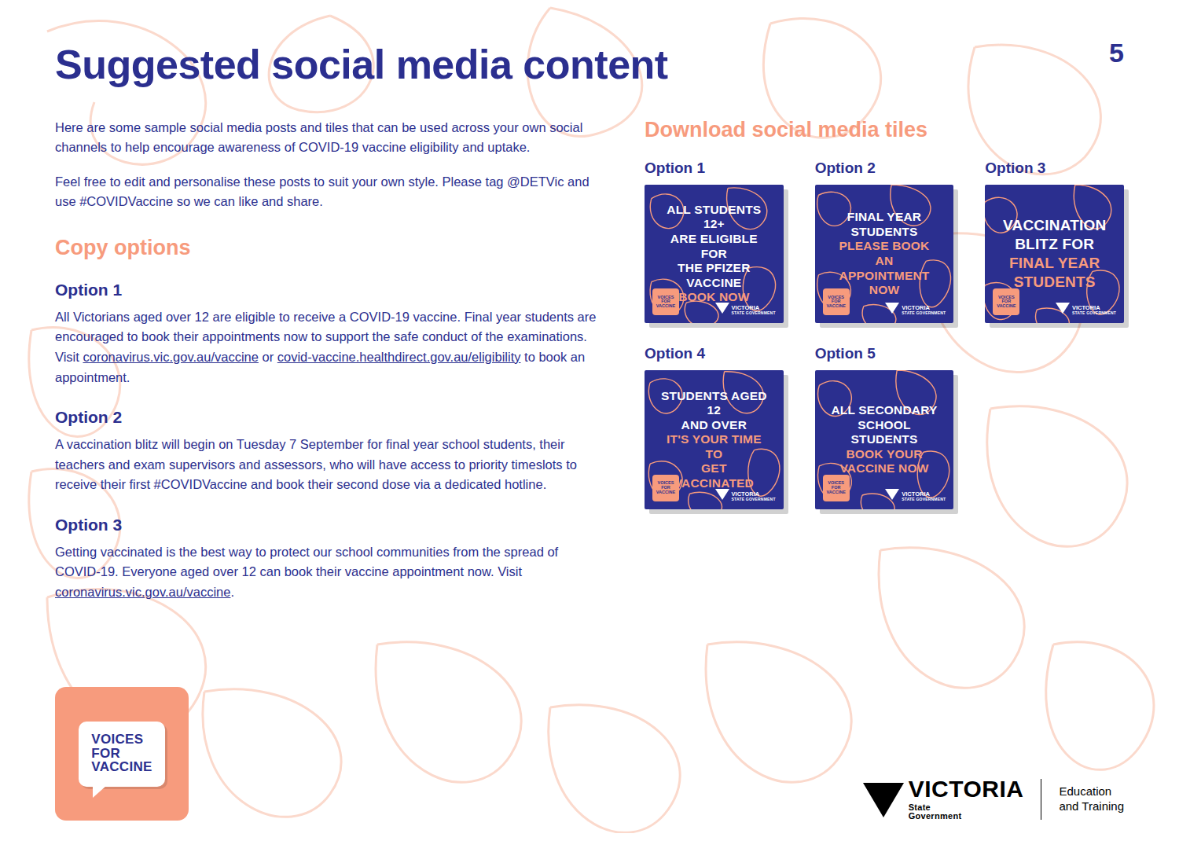5
Suggested social media content
Here are some sample social media posts and tiles that can be used across your own social channels to help encourage awareness of COVID-19 vaccine eligibility and uptake.
Feel free to edit and personalise these posts to suit your own style. Please tag @DETVic and use #COVIDVaccine so we can like and share.
Copy options
Option 1
All Victorians aged over 12 are eligible to receive a COVID-19 vaccine. Final year students are encouraged to book their appointments now to support the safe conduct of the examinations. Visit coronavirus.vic.gov.au/vaccine or covid-vaccine.healthdirect.gov.au/eligibility to book an appointment.
Option 2
A vaccination blitz will begin on Tuesday 7 September for final year school students, their teachers and exam supervisors and assessors, who will have access to priority timeslots to receive their first #COVIDVaccine and book their second dose via a dedicated hotline.
Option 3
Getting vaccinated is the best way to protect our school communities from the spread of COVID-19. Everyone aged over 12 can book their vaccine appointment now. Visit coronavirus.vic.gov.au/vaccine.
Download social media tiles
Option 1
All students 12+
are eligible for
the Pfizer vaccine Book now
Voices
for
Vaccine
VictoriaState Government
Option 2
Final year students Please book an
appointment now
Voices
for
Vaccine
VictoriaState Government
Option 3
Vaccination
blitz for Final year
students
Voices
for
Vaccine
VictoriaState Government
Option 4
Students aged 12
and over It's your time to
get vaccinated
Voices
for
Vaccine
VictoriaState Government
Option 5
All secondary
school students Book your
vaccine now
Voices
for
Vaccine
VictoriaState Government
Voices for Vaccine
VICTORIA
State
Government
Education
and Training